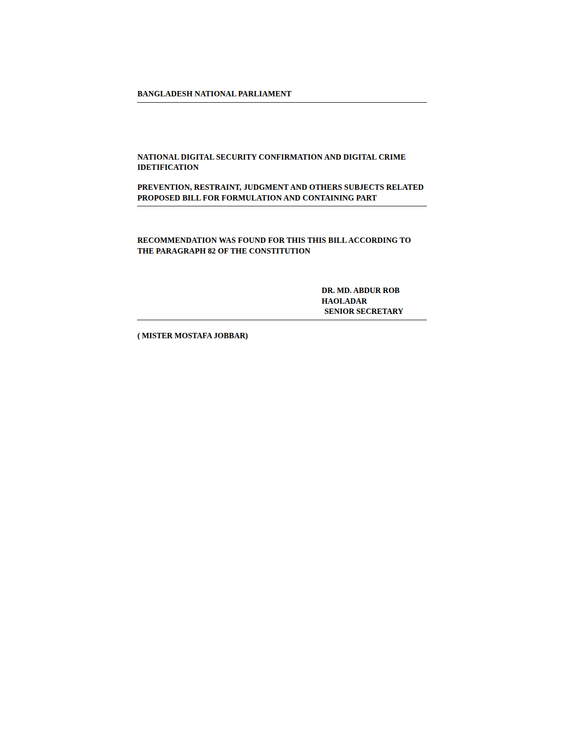Bangladesh National Parliament
National Digital Security Confirmation and Digital Crime Idetification
Prevention, Restraint, Judgment and others subjects related proposed bill for formulation and containing part
Recommendation was found for this this bill according to the paragraph 82 of the constitution
Dr. Md. Abdur Rob Haoladar Senior Secretary
( Mister Mostafa Jobbar)